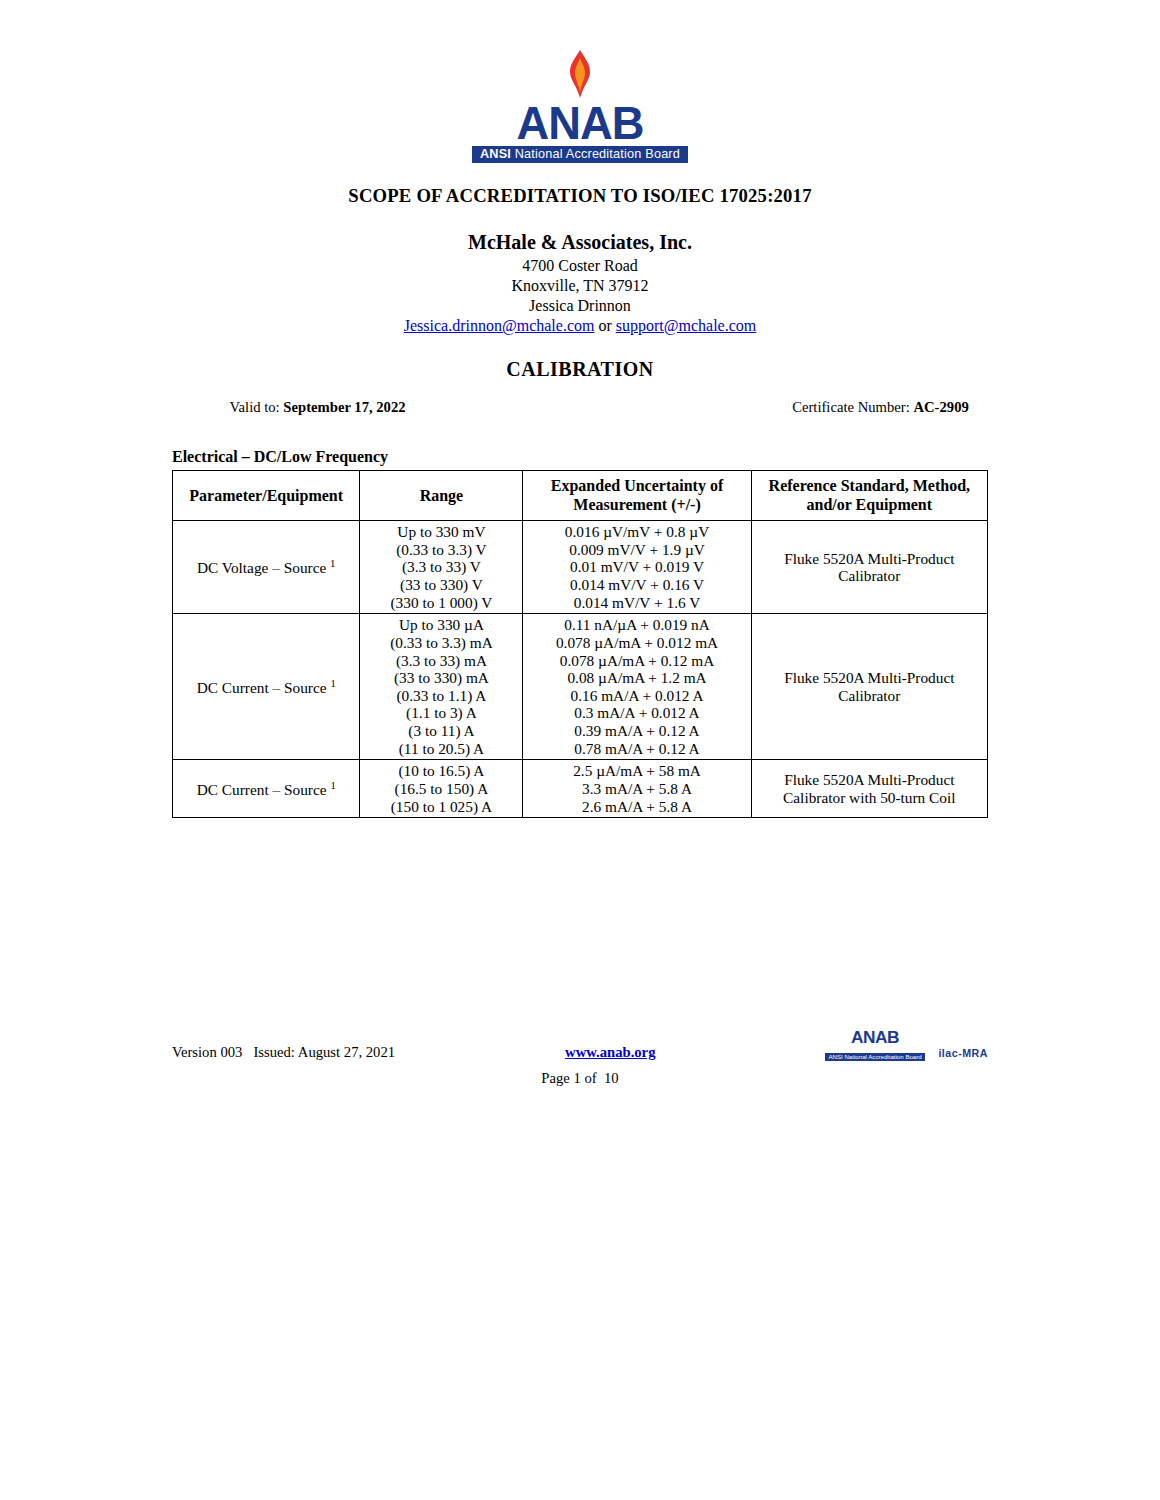ANAB
ANSI National Accreditation Board
SCOPE OF ACCREDITATION TO ISO/IEC 17025:2017
McHale & Associates, Inc.
4700 Coster Road
Knoxville, TN 37912
Jessica Drinnon
Jessica.drinnon@mchale.com or support@mchale.com
CALIBRATION
Valid to: September 17, 2022 Certificate Number: AC-2909
Electrical – DC/Low Frequency
| Parameter/Equipment | Range | Expanded Uncertainty of Measurement (+/-) | Reference Standard, Method, and/or Equipment |
| --- | --- | --- | --- |
| DC Voltage – Source 1 | Up to 330 mV (0.33 to 3.3) V (3.3 to 33) V (33 to 330) V (330 to 1 000) V | 0.016 µV/mV + 0.8 µV 0.009 mV/V + 1.9 µV 0.01 mV/V + 0.019 V 0.014 mV/V + 0.16 V 0.014 mV/V + 1.6 V | Fluke 5520A Multi-Product Calibrator |
| DC Current – Source 1 | Up to 330 µA (0.33 to 3.3) mA (3.3 to 33) mA (33 to 330) mA (0.33 to 1.1) A (1.1 to 3) A (3 to 11) A (11 to 20.5) A | 0.11 nA/µA + 0.019 nA 0.078 µA/mA + 0.012 mA 0.078 µA/mA + 0.12 mA 0.08 µA/mA + 1.2 mA 0.16 mA/A + 0.012 A 0.3 mA/A + 0.012 A 0.39 mA/A + 0.12 A 0.78 mA/A + 0.12 A | Fluke 5520A Multi-Product Calibrator |
| DC Current – Source 1 | (10 to 16.5) A (16.5 to 150) A (150 to 1 025) A | 2.5 µA/mA + 58 mA 3.3 mA/A + 5.8 A 2.6 mA/A + 5.8 A | Fluke 5520A Multi-Product Calibrator with 50-turn Coil |
Version 003 Issued: August 27, 2021
www.anab.org
ANAB
ANSI National Accreditation Board ilac-MRA
Page 1 of 10